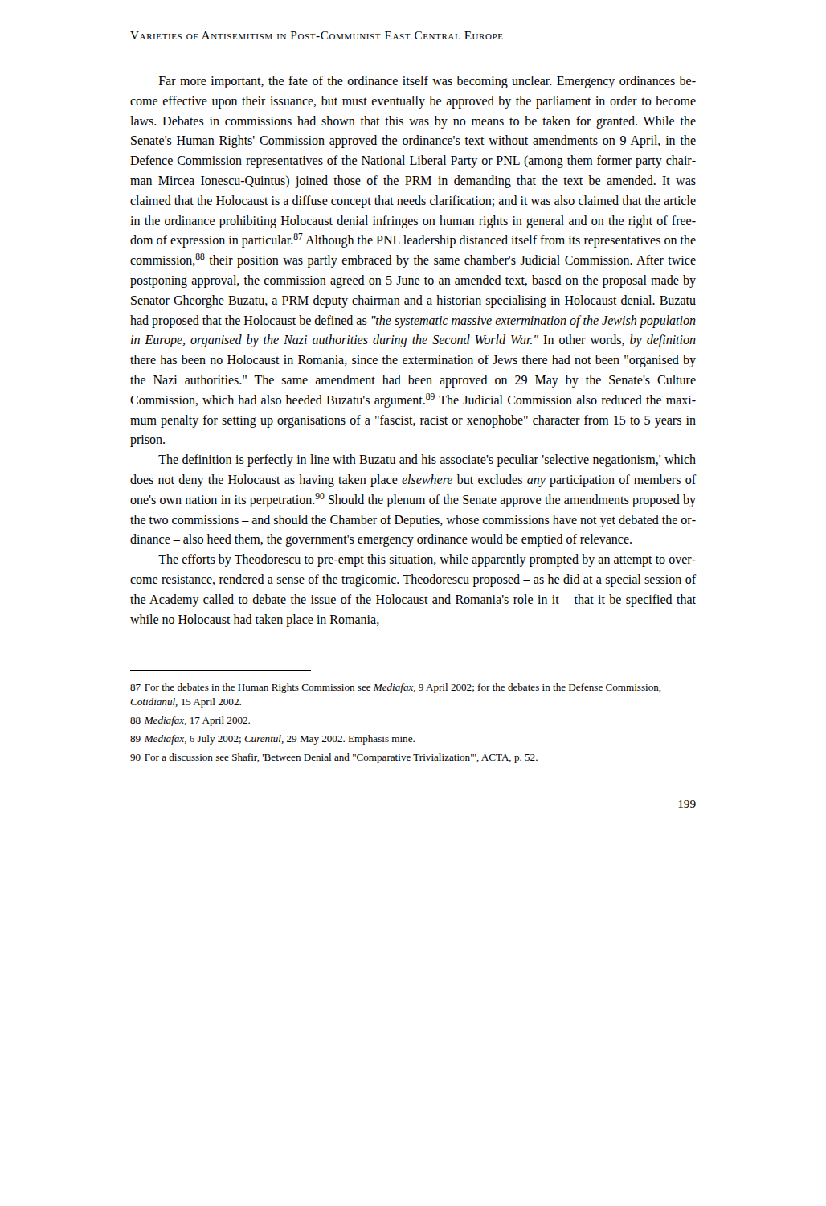Varieties of Antisemitism in Post-Communist East Central Europe
Far more important, the fate of the ordinance itself was becoming unclear. Emergency ordinances become effective upon their issuance, but must eventually be approved by the parliament in order to become laws. Debates in commissions had shown that this was by no means to be taken for granted. While the Senate's Human Rights' Commission approved the ordinance's text without amendments on 9 April, in the Defence Commission representatives of the National Liberal Party or PNL (among them former party chairman Mircea Ionescu-Quintus) joined those of the PRM in demanding that the text be amended. It was claimed that the Holocaust is a diffuse concept that needs clarification; and it was also claimed that the article in the ordinance prohibiting Holocaust denial infringes on human rights in general and on the right of freedom of expression in particular.87 Although the PNL leadership distanced itself from its representatives on the commission,88 their position was partly embraced by the same chamber's Judicial Commission. After twice postponing approval, the commission agreed on 5 June to an amended text, based on the proposal made by Senator Gheorghe Buzatu, a PRM deputy chairman and a historian specialising in Holocaust denial. Buzatu had proposed that the Holocaust be defined as "the systematic massive extermination of the Jewish population in Europe, organised by the Nazi authorities during the Second World War." In other words, by definition there has been no Holocaust in Romania, since the extermination of Jews there had not been "organised by the Nazi authorities." The same amendment had been approved on 29 May by the Senate's Culture Commission, which had also heeded Buzatu's argument.89 The Judicial Commission also reduced the maximum penalty for setting up organisations of a "fascist, racist or xenophobe" character from 15 to 5 years in prison.
The definition is perfectly in line with Buzatu and his associate's peculiar 'selective negationism,' which does not deny the Holocaust as having taken place elsewhere but excludes any participation of members of one's own nation in its perpetration.90 Should the plenum of the Senate approve the amendments proposed by the two commissions – and should the Chamber of Deputies, whose commissions have not yet debated the ordinance – also heed them, the government's emergency ordinance would be emptied of relevance.
The efforts by Theodorescu to pre-empt this situation, while apparently prompted by an attempt to overcome resistance, rendered a sense of the tragicomic. Theodorescu proposed – as he did at a special session of the Academy called to debate the issue of the Holocaust and Romania's role in it – that it be specified that while no Holocaust had taken place in Romania,
87 For the debates in the Human Rights Commission see Mediafax, 9 April 2002; for the debates in the Defense Commission, Cotidianul, 15 April 2002.
88 Mediafax, 17 April 2002.
89 Mediafax, 6 July 2002; Curentul, 29 May 2002. Emphasis mine.
90 For a discussion see Shafir, 'Between Denial and "Comparative Trivialization"', ACTA, p. 52.
199